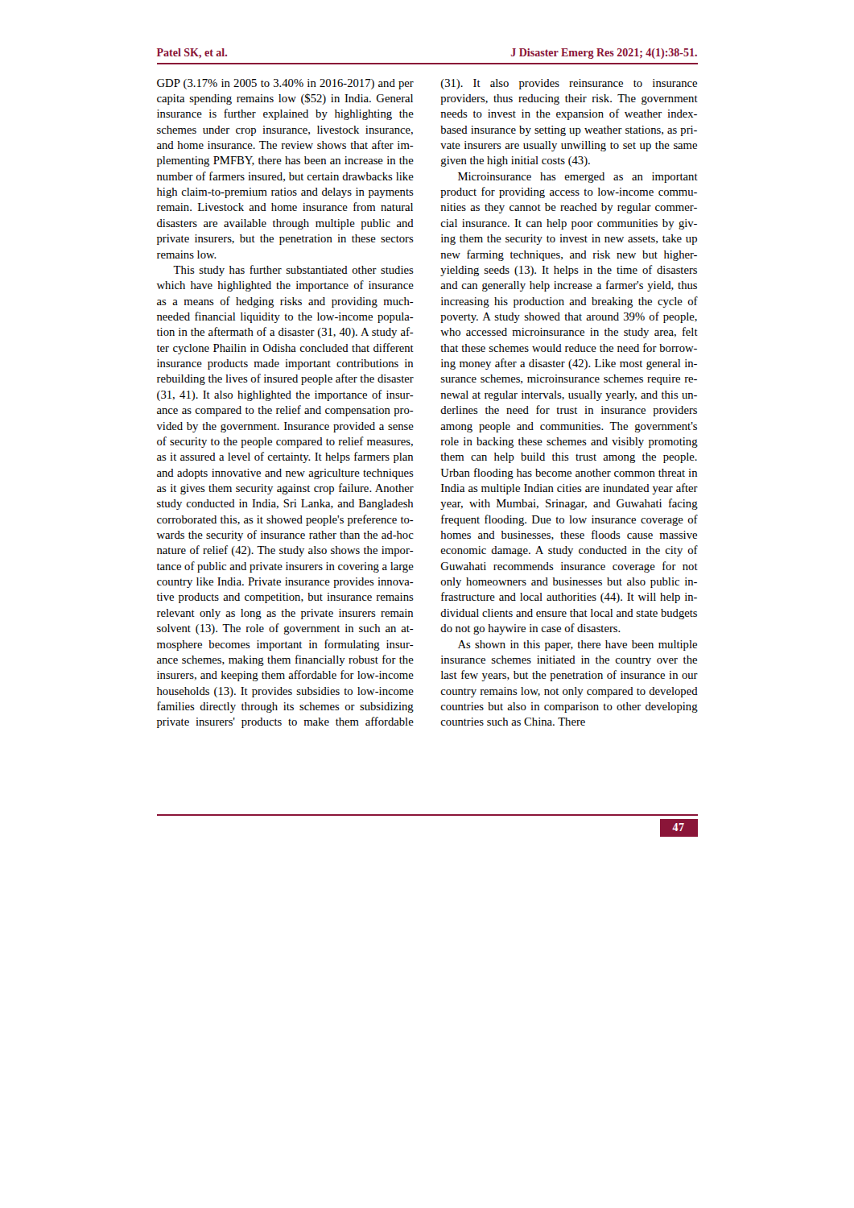Patel SK, et al.
J Disaster Emerg Res 2021; 4(1):38-51.
GDP (3.17% in 2005 to 3.40% in 2016-2017) and per capita spending remains low ($52) in India. General insurance is further explained by highlighting the schemes under crop insurance, livestock insurance, and home insurance. The review shows that after implementing PMFBY, there has been an increase in the number of farmers insured, but certain drawbacks like high claim-to-premium ratios and delays in payments remain. Livestock and home insurance from natural disasters are available through multiple public and private insurers, but the penetration in these sectors remains low.
This study has further substantiated other studies which have highlighted the importance of insurance as a means of hedging risks and providing much-needed financial liquidity to the low-income population in the aftermath of a disaster (31, 40). A study after cyclone Phailin in Odisha concluded that different insurance products made important contributions in rebuilding the lives of insured people after the disaster (31, 41). It also highlighted the importance of insurance as compared to the relief and compensation provided by the government. Insurance provided a sense of security to the people compared to relief measures, as it assured a level of certainty. It helps farmers plan and adopts innovative and new agriculture techniques as it gives them security against crop failure. Another study conducted in India, Sri Lanka, and Bangladesh corroborated this, as it showed people's preference towards the security of insurance rather than the ad-hoc nature of relief (42). The study also shows the importance of public and private insurers in covering a large country like India. Private insurance provides innovative products and competition, but insurance remains relevant only as long as the private insurers remain solvent (13). The role of government in such an atmosphere becomes important in formulating insurance schemes, making them financially robust for the insurers, and keeping them affordable for low-income households (13). It provides subsidies to low-income families directly through its schemes or subsidizing private insurers' products to make them affordable (31). It also provides reinsurance to insurance providers, thus reducing their risk. The government needs to invest in the expansion of weather index-based insurance by setting up weather stations, as private insurers are usually unwilling to set up the same given the high initial costs (43).
Microinsurance has emerged as an important product for providing access to low-income communities as they cannot be reached by regular commercial insurance. It can help poor communities by giving them the security to invest in new assets, take up new farming techniques, and risk new but higher-yielding seeds (13). It helps in the time of disasters and can generally help increase a farmer's yield, thus increasing his production and breaking the cycle of poverty. A study showed that around 39% of people, who accessed microinsurance in the study area, felt that these schemes would reduce the need for borrowing money after a disaster (42). Like most general insurance schemes, microinsurance schemes require renewal at regular intervals, usually yearly, and this underlines the need for trust in insurance providers among people and communities. The government's role in backing these schemes and visibly promoting them can help build this trust among the people. Urban flooding has become another common threat in India as multiple Indian cities are inundated year after year, with Mumbai, Srinagar, and Guwahati facing frequent flooding. Due to low insurance coverage of homes and businesses, these floods cause massive economic damage. A study conducted in the city of Guwahati recommends insurance coverage for not only homeowners and businesses but also public infrastructure and local authorities (44). It will help individual clients and ensure that local and state budgets do not go haywire in case of disasters.
As shown in this paper, there have been multiple insurance schemes initiated in the country over the last few years, but the penetration of insurance in our country remains low, not only compared to developed countries but also in comparison to other developing countries such as China. There
47